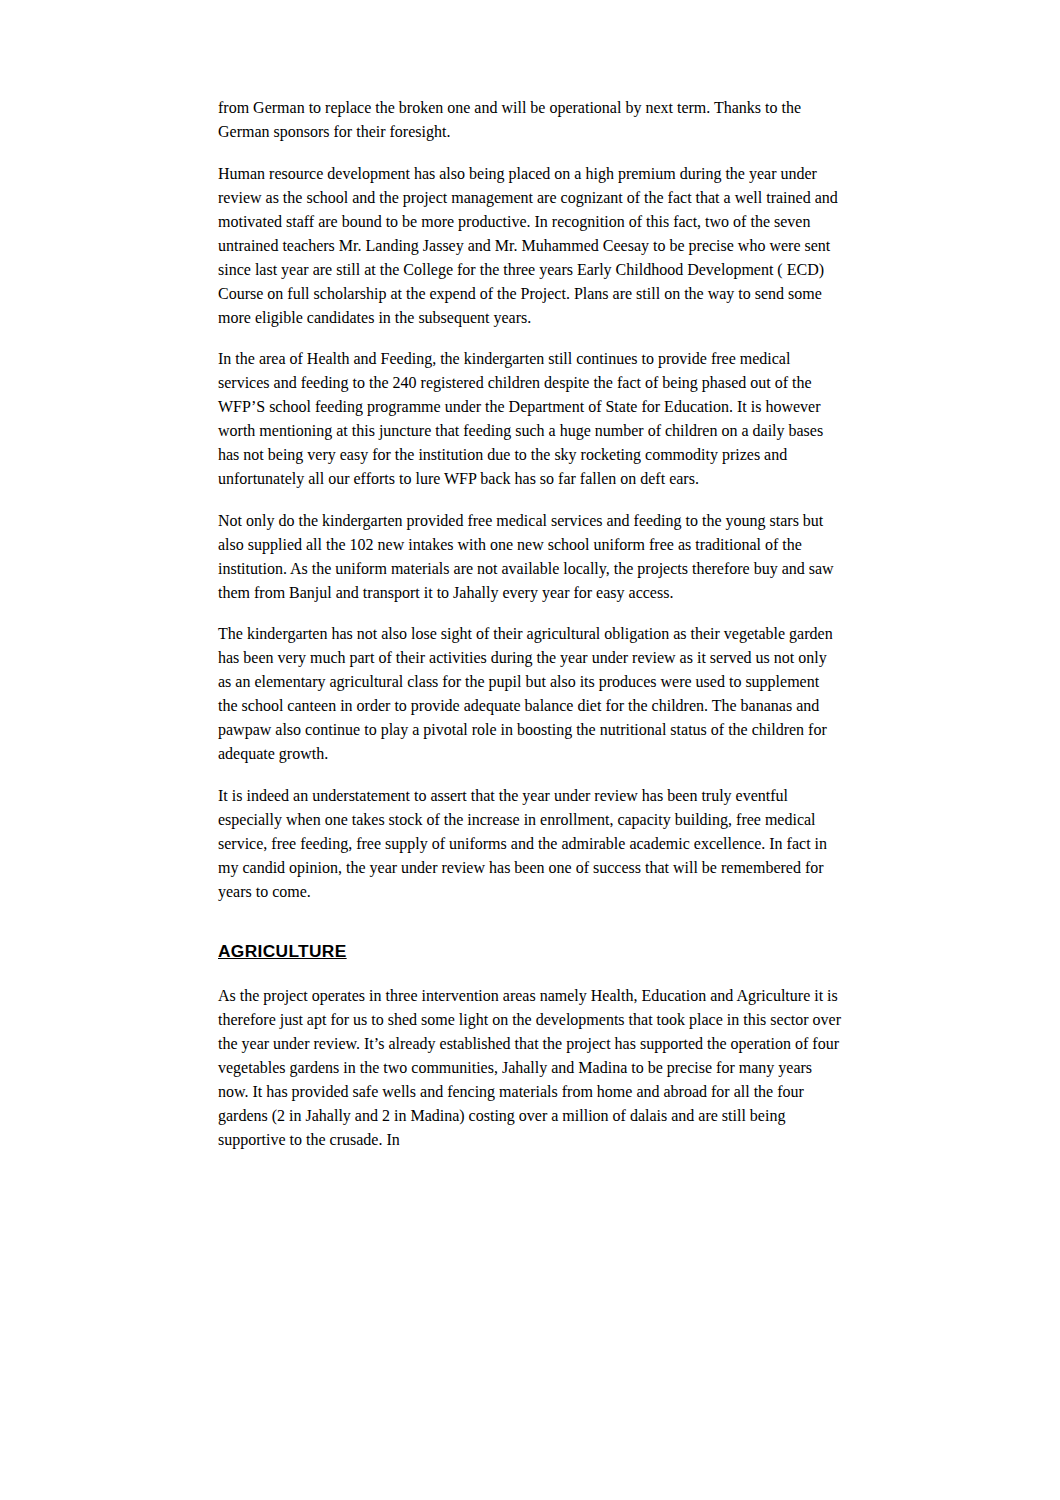from German to replace the broken one and will be operational by next term. Thanks to the German sponsors for their foresight.
Human resource development has also being placed on a high premium during the year under review as the school and the project management are cognizant of the fact that a well trained and motivated staff are bound to be more productive. In recognition of this fact, two of the seven untrained teachers Mr. Landing Jassey and Mr. Muhammed Ceesay to be precise who were sent since last year are still at the College for the three years Early Childhood Development ( ECD) Course on full scholarship at the expend of the Project. Plans are still on the way to send some more eligible candidates in the subsequent years.
In the area of Health and Feeding, the kindergarten still continues to provide free medical services and feeding to the 240 registered children despite the fact of being phased out of the WFP’S school feeding programme under the Department of State for Education. It is however worth mentioning at this juncture that feeding such a huge number of children on a daily bases has not being very easy for the institution due to the sky rocketing commodity prizes and unfortunately all our efforts to lure WFP back has so far fallen on deft ears.
Not only do the kindergarten provided free medical services and feeding to the young stars but also supplied all the 102 new intakes with one new school uniform free as traditional of the institution. As the uniform materials are not available locally, the projects therefore buy and saw them from Banjul and transport it to Jahally every year for easy access.
The kindergarten has not also lose sight of their agricultural obligation as their vegetable garden has been very much part of their activities during the year under review as it served us not only as an elementary agricultural class for the pupil but also its produces were used to supplement the school canteen in order to provide adequate balance diet for the children. The bananas and pawpaw also continue to play a pivotal role in boosting the nutritional status of the children for adequate growth.
It is indeed an understatement to assert that the year under review has been truly eventful especially when one takes stock of the increase in enrollment, capacity building, free medical service, free feeding, free supply of uniforms and the admirable academic excellence. In fact in my candid opinion, the year under review has been one of success that will be remembered for years to come.
Agriculture
As the project operates in three intervention areas namely Health, Education and Agriculture it is therefore just apt for us to shed some light on the developments that took place in this sector over the year under review. It’s already established that the project has supported the operation of four vegetables gardens in the two communities, Jahally and Madina to be precise for many years now. It has provided safe wells and fencing materials from home and abroad for all the four gardens (2 in Jahally and 2 in Madina) costing over a million of dalais and are still being supportive to the crusade. In